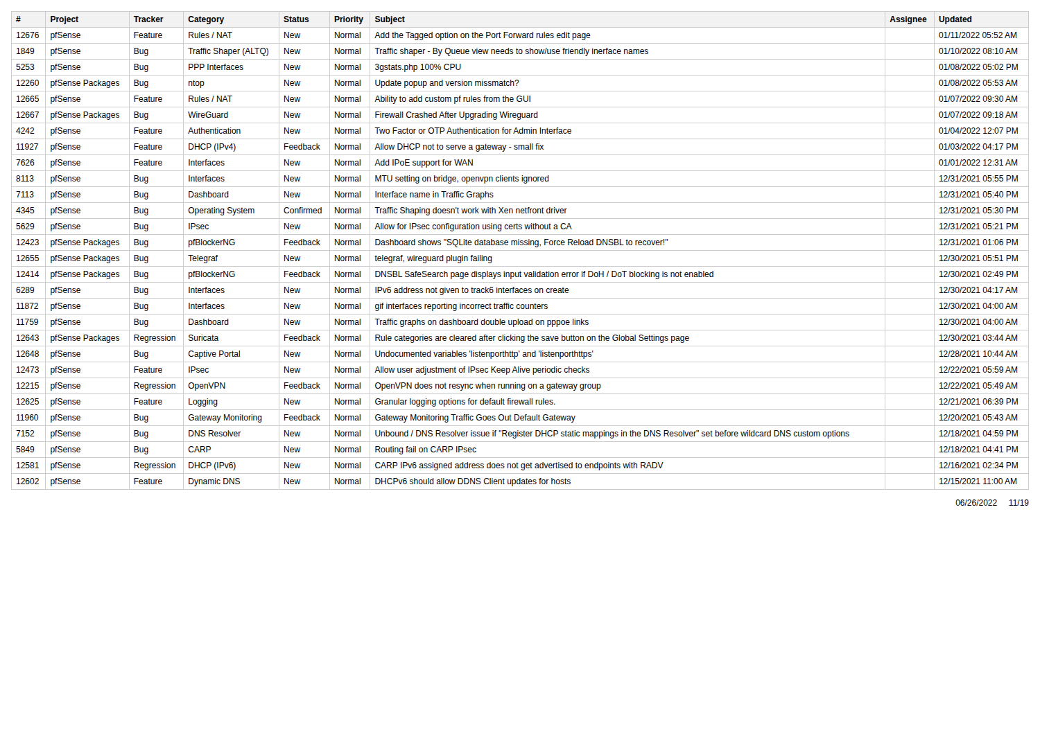| # | Project | Tracker | Category | Status | Priority | Subject | Assignee | Updated |
| --- | --- | --- | --- | --- | --- | --- | --- | --- |
| 12676 | pfSense | Feature | Rules / NAT | New | Normal | Add the Tagged option on the Port Forward rules edit page | | 01/11/2022 05:52 AM |
| 1849 | pfSense | Bug | Traffic Shaper (ALTQ) | New | Normal | Traffic shaper - By Queue view needs to show/use friendly inerface names | | 01/10/2022 08:10 AM |
| 5253 | pfSense | Bug | PPP Interfaces | New | Normal | 3gstats.php 100% CPU | | 01/08/2022 05:02 PM |
| 12260 | pfSense Packages | Bug | ntop | New | Normal | Update popup and version missmatch? | | 01/08/2022 05:53 AM |
| 12665 | pfSense | Feature | Rules / NAT | New | Normal | Ability to add custom pf rules from the GUI | | 01/07/2022 09:30 AM |
| 12667 | pfSense Packages | Bug | WireGuard | New | Normal | Firewall Crashed After Upgrading Wireguard | | 01/07/2022 09:18 AM |
| 4242 | pfSense | Feature | Authentication | New | Normal | Two Factor or OTP Authentication for Admin Interface | | 01/04/2022 12:07 PM |
| 11927 | pfSense | Feature | DHCP (IPv4) | Feedback | Normal | Allow DHCP not to serve a gateway - small fix | | 01/03/2022 04:17 PM |
| 7626 | pfSense | Feature | Interfaces | New | Normal | Add IPoE support for WAN | | 01/01/2022 12:31 AM |
| 8113 | pfSense | Bug | Interfaces | New | Normal | MTU setting on bridge, openvpn clients ignored | | 12/31/2021 05:55 PM |
| 7113 | pfSense | Bug | Dashboard | New | Normal | Interface name in Traffic Graphs | | 12/31/2021 05:40 PM |
| 4345 | pfSense | Bug | Operating System | Confirmed | Normal | Traffic Shaping doesn't work with Xen netfront driver | | 12/31/2021 05:30 PM |
| 5629 | pfSense | Bug | IPsec | New | Normal | Allow for IPsec configuration using certs without a CA | | 12/31/2021 05:21 PM |
| 12423 | pfSense Packages | Bug | pfBlockerNG | Feedback | Normal | Dashboard shows "SQLite database missing, Force Reload DNSBL to recover!" | | 12/31/2021 01:06 PM |
| 12655 | pfSense Packages | Bug | Telegraf | New | Normal | telegraf, wireguard plugin failing | | 12/30/2021 05:51 PM |
| 12414 | pfSense Packages | Bug | pfBlockerNG | Feedback | Normal | DNSBL SafeSearch page displays input validation error if DoH / DoT blocking is not enabled | | 12/30/2021 02:49 PM |
| 6289 | pfSense | Bug | Interfaces | New | Normal | IPv6 address not given to track6 interfaces on create | | 12/30/2021 04:17 AM |
| 11872 | pfSense | Bug | Interfaces | New | Normal | gif interfaces reporting incorrect traffic counters | | 12/30/2021 04:00 AM |
| 11759 | pfSense | Bug | Dashboard | New | Normal | Traffic graphs on dashboard double upload on pppoe links | | 12/30/2021 04:00 AM |
| 12643 | pfSense Packages | Regression | Suricata | Feedback | Normal | Rule categories are cleared after clicking the save button on the Global Settings page | | 12/30/2021 03:44 AM |
| 12648 | pfSense | Bug | Captive Portal | New | Normal | Undocumented variables 'listenporthttp' and 'listenporthttps' | | 12/28/2021 10:44 AM |
| 12473 | pfSense | Feature | IPsec | New | Normal | Allow user adjustment of IPsec Keep Alive periodic checks | | 12/22/2021 05:59 AM |
| 12215 | pfSense | Regression | OpenVPN | Feedback | Normal | OpenVPN does not resync when running on a gateway group | | 12/22/2021 05:49 AM |
| 12625 | pfSense | Feature | Logging | New | Normal | Granular logging options for default firewall rules. | | 12/21/2021 06:39 PM |
| 11960 | pfSense | Bug | Gateway Monitoring | Feedback | Normal | Gateway Monitoring Traffic Goes Out Default Gateway | | 12/20/2021 05:43 AM |
| 7152 | pfSense | Bug | DNS Resolver | New | Normal | Unbound / DNS Resolver issue if "Register DHCP static mappings in the DNS Resolver" set before wildcard DNS custom options | | 12/18/2021 04:59 PM |
| 5849 | pfSense | Bug | CARP | New | Normal | Routing fail on CARP IPsec | | 12/18/2021 04:41 PM |
| 12581 | pfSense | Regression | DHCP (IPv6) | New | Normal | CARP IPv6 assigned address does not get advertised to endpoints with RADV | | 12/16/2021 02:34 PM |
| 12602 | pfSense | Feature | Dynamic DNS | New | Normal | DHCPv6 should allow DDNS Client updates for hosts | | 12/15/2021 11:00 AM |
06/26/2022 11/19